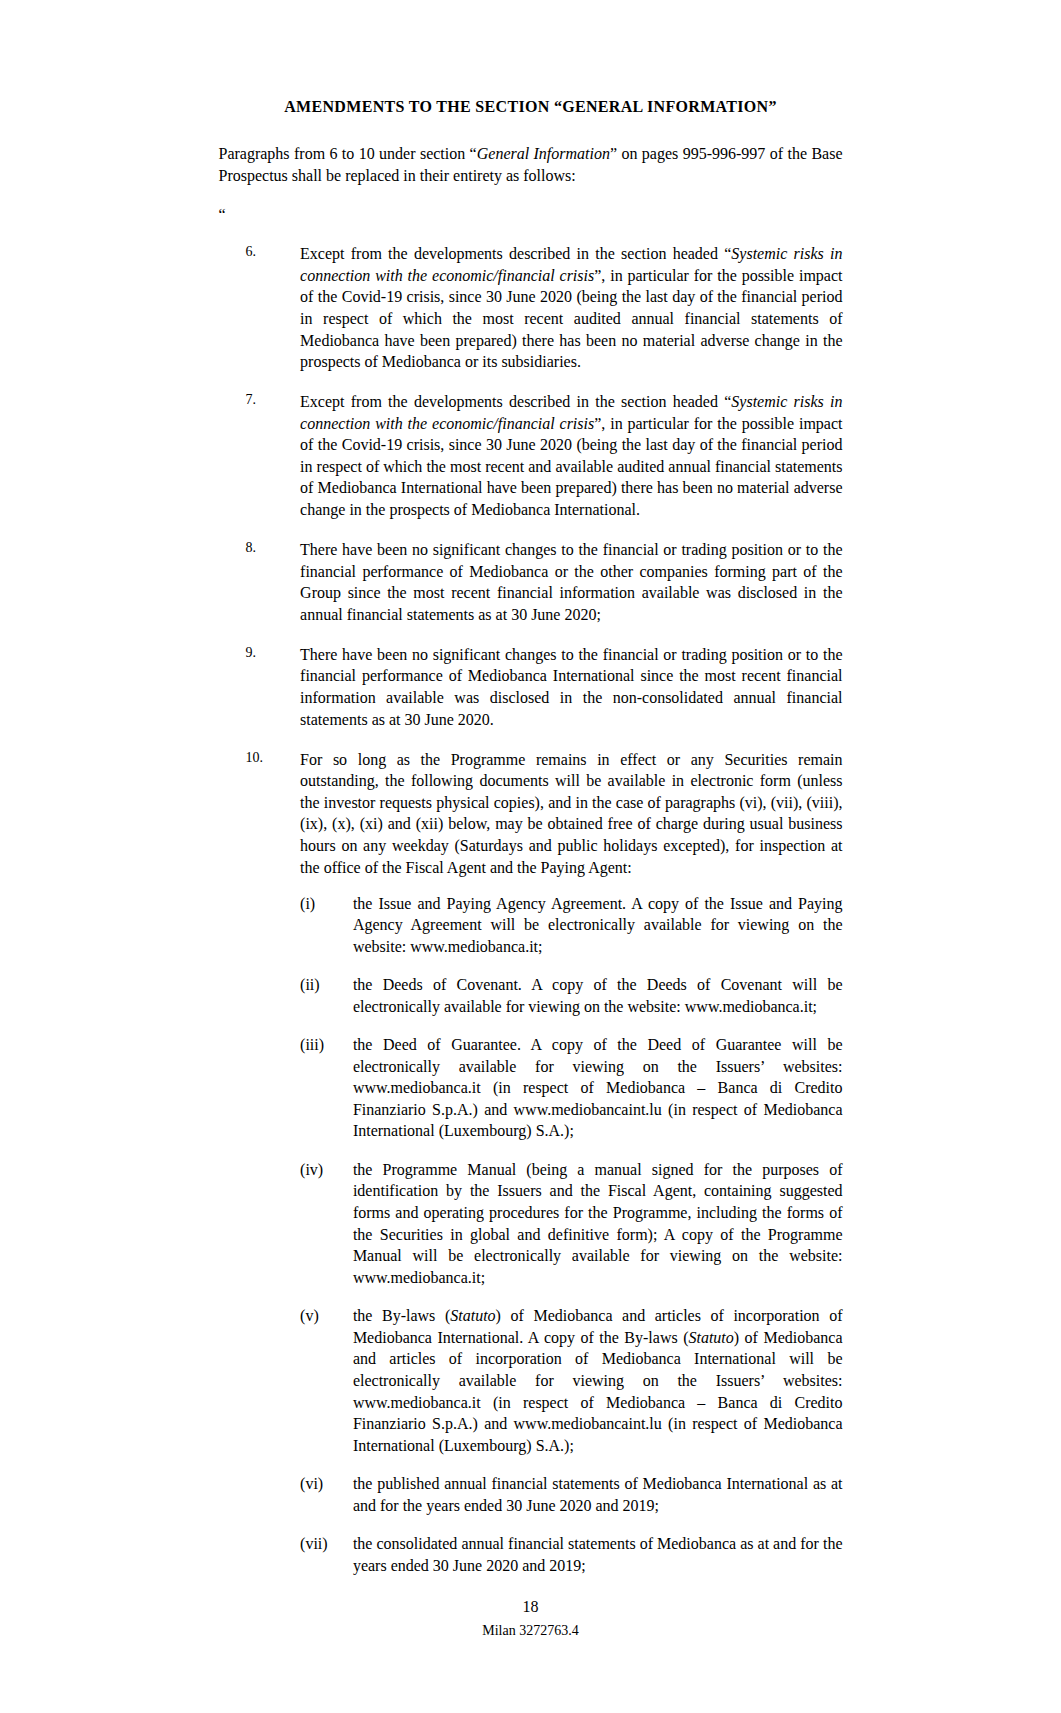AMENDMENTS TO THE SECTION “GENERAL INFORMATION”
Paragraphs from 6 to 10 under section “General Information” on pages 995-996-997 of the Base Prospectus shall be replaced in their entirety as follows:
“
6. Except from the developments described in the section headed “Systemic risks in connection with the economic/financial crisis”, in particular for the possible impact of the Covid-19 crisis, since 30 June 2020 (being the last day of the financial period in respect of which the most recent audited annual financial statements of Mediobanca have been prepared) there has been no material adverse change in the prospects of Mediobanca or its subsidiaries.
7. Except from the developments described in the section headed “Systemic risks in connection with the economic/financial crisis”, in particular for the possible impact of the Covid-19 crisis, since 30 June 2020 (being the last day of the financial period in respect of which the most recent and available audited annual financial statements of Mediobanca International have been prepared) there has been no material adverse change in the prospects of Mediobanca International.
8. There have been no significant changes to the financial or trading position or to the financial performance of Mediobanca or the other companies forming part of the Group since the most recent financial information available was disclosed in the annual financial statements as at 30 June 2020;
9. There have been no significant changes to the financial or trading position or to the financial performance of Mediobanca International since the most recent financial information available was disclosed in the non-consolidated annual financial statements as at 30 June 2020.
10. For so long as the Programme remains in effect or any Securities remain outstanding, the following documents will be available in electronic form (unless the investor requests physical copies), and in the case of paragraphs (vi), (vii), (viii), (ix), (x), (xi) and (xii) below, may be obtained free of charge during usual business hours on any weekday (Saturdays and public holidays excepted), for inspection at the office of the Fiscal Agent and the Paying Agent:
(i) the Issue and Paying Agency Agreement. A copy of the Issue and Paying Agency Agreement will be electronically available for viewing on the website: www.mediobanca.it;
(ii) the Deeds of Covenant. A copy of the Deeds of Covenant will be electronically available for viewing on the website: www.mediobanca.it;
(iii) the Deed of Guarantee. A copy of the Deed of Guarantee will be electronically available for viewing on the Issuers’ websites: www.mediobanca.it (in respect of Mediobanca – Banca di Credito Finanziario S.p.A.) and www.mediobancaint.lu (in respect of Mediobanca International (Luxembourg) S.A.);
(iv) the Programme Manual (being a manual signed for the purposes of identification by the Issuers and the Fiscal Agent, containing suggested forms and operating procedures for the Programme, including the forms of the Securities in global and definitive form); A copy of the Programme Manual will be electronically available for viewing on the website: www.mediobanca.it;
(v) the By-laws (Statuto) of Mediobanca and articles of incorporation of Mediobanca International. A copy of the By-laws (Statuto) of Mediobanca and articles of incorporation of Mediobanca International will be electronically available for viewing on the Issuers’ websites: www.mediobanca.it (in respect of Mediobanca – Banca di Credito Finanziario S.p.A.) and www.mediobancaint.lu (in respect of Mediobanca International (Luxembourg) S.A.);
(vi) the published annual financial statements of Mediobanca International as at and for the years ended 30 June 2020 and 2019;
(vii) the consolidated annual financial statements of Mediobanca as at and for the years ended 30 June 2020 and 2019;
18
Milan 3272763.4